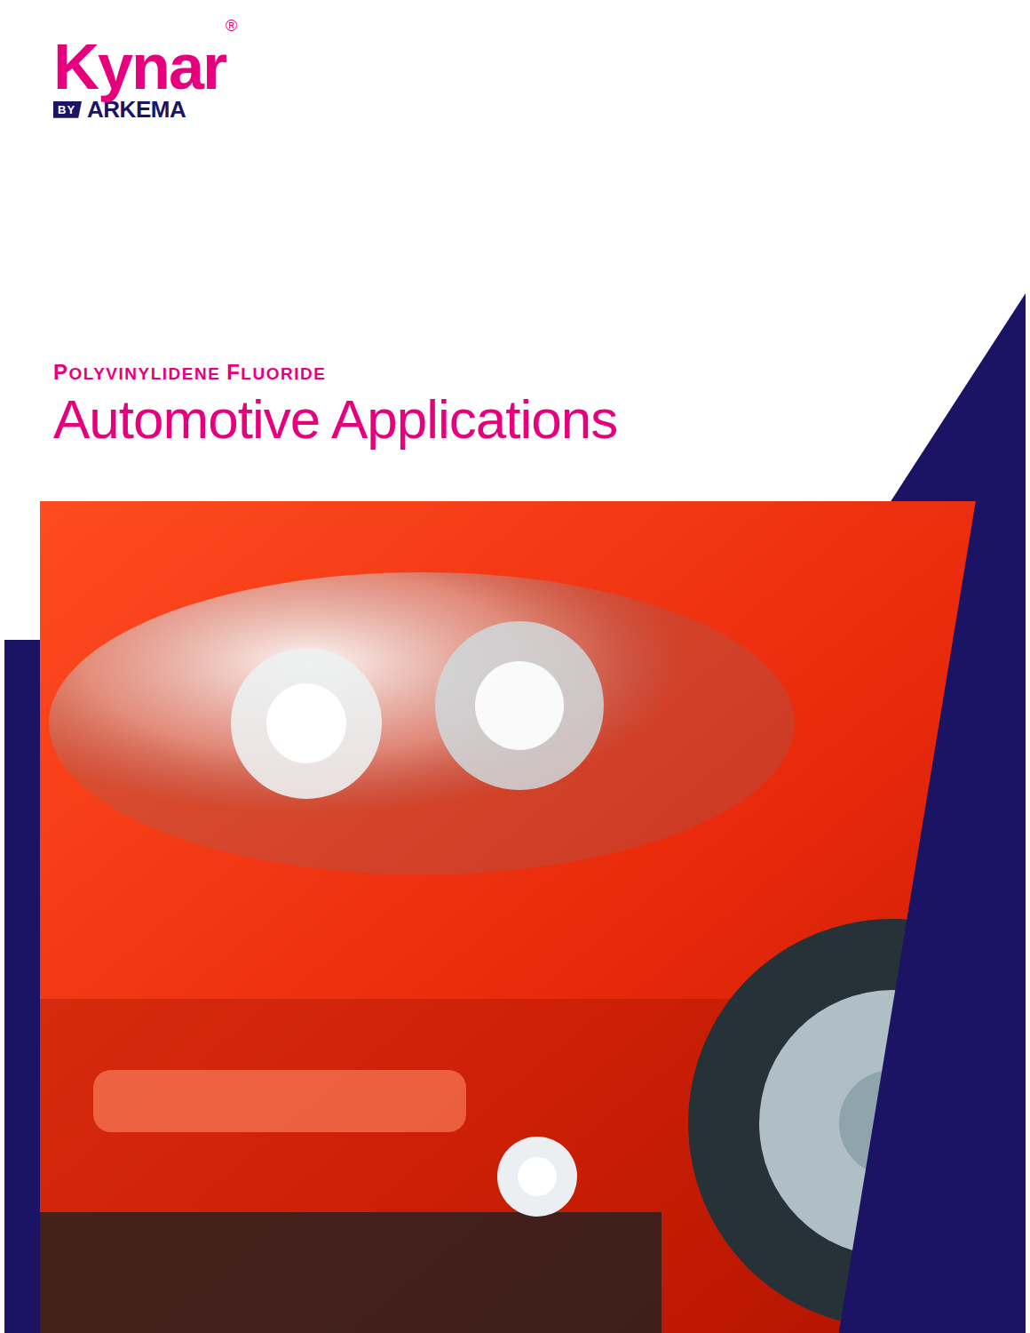Kynar®
BY ARKEMA
Polyvinylidene Fluoride
Automotive Applications